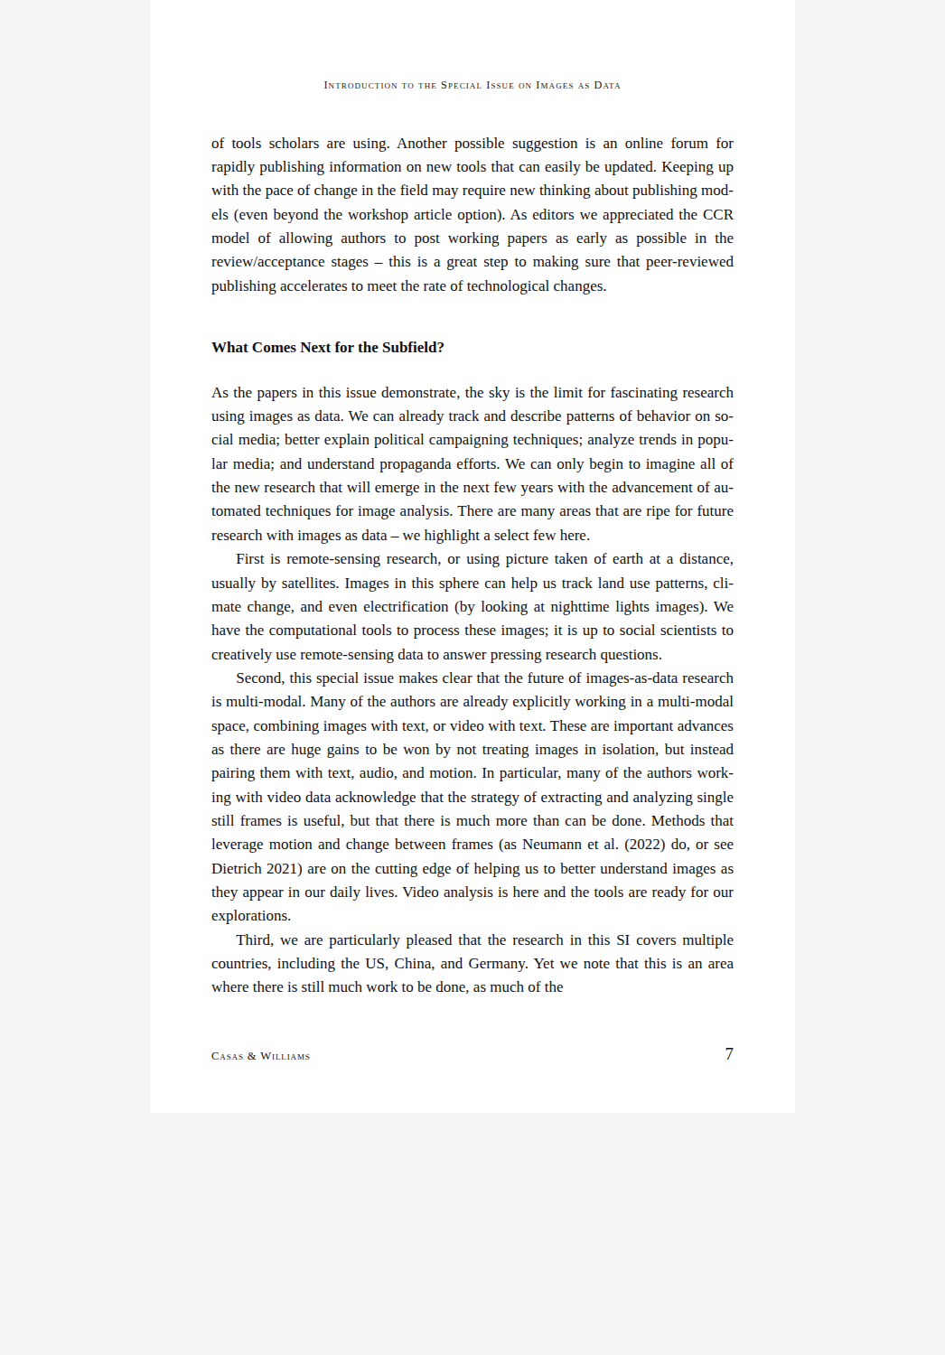Introduction to the Special Issue on Images as Data
of tools scholars are using. Another possible suggestion is an online forum for rapidly publishing information on new tools that can easily be updated. Keeping up with the pace of change in the field may require new thinking about publishing models (even beyond the workshop article option). As editors we appreciated the CCR model of allowing authors to post working papers as early as possible in the review/acceptance stages – this is a great step to making sure that peer-reviewed publishing accelerates to meet the rate of technological changes.
What Comes Next for the Subfield?
As the papers in this issue demonstrate, the sky is the limit for fascinating research using images as data. We can already track and describe patterns of behavior on social media; better explain political campaigning techniques; analyze trends in popular media; and understand propaganda efforts. We can only begin to imagine all of the new research that will emerge in the next few years with the advancement of automated techniques for image analysis. There are many areas that are ripe for future research with images as data – we highlight a select few here.
First is remote-sensing research, or using picture taken of earth at a distance, usually by satellites. Images in this sphere can help us track land use patterns, climate change, and even electrification (by looking at nighttime lights images). We have the computational tools to process these images; it is up to social scientists to creatively use remote-sensing data to answer pressing research questions.
Second, this special issue makes clear that the future of images-as-data research is multi-modal. Many of the authors are already explicitly working in a multi-modal space, combining images with text, or video with text. These are important advances as there are huge gains to be won by not treating images in isolation, but instead pairing them with text, audio, and motion. In particular, many of the authors working with video data acknowledge that the strategy of extracting and analyzing single still frames is useful, but that there is much more than can be done. Methods that leverage motion and change between frames (as Neumann et al. (2022) do, or see Dietrich 2021) are on the cutting edge of helping us to better understand images as they appear in our daily lives. Video analysis is here and the tools are ready for our explorations.
Third, we are particularly pleased that the research in this SI covers multiple countries, including the US, China, and Germany. Yet we note that this is an area where there is still much work to be done, as much of the
Casas & Williams 7